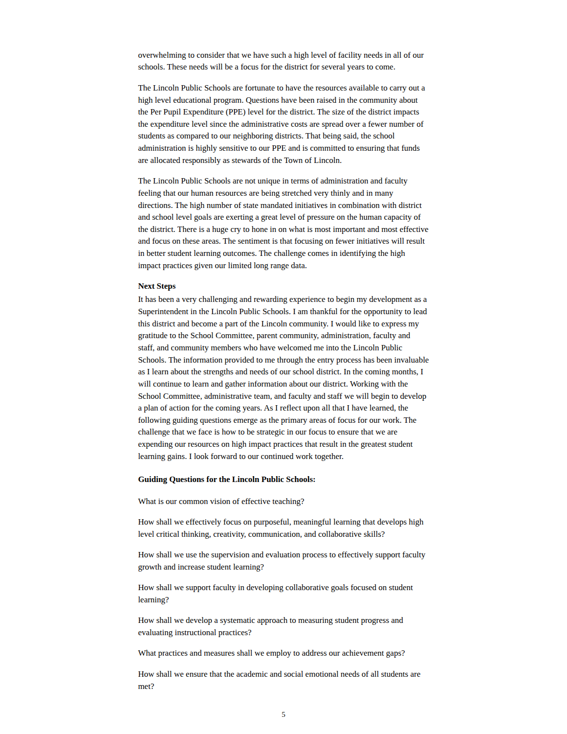overwhelming to consider that we have such a high level of facility needs in all of our schools. These needs will be a focus for the district for several years to come.
The Lincoln Public Schools are fortunate to have the resources available to carry out a high level educational program. Questions have been raised in the community about the Per Pupil Expenditure (PPE) level for the district. The size of the district impacts the expenditure level since the administrative costs are spread over a fewer number of students as compared to our neighboring districts. That being said, the school administration is highly sensitive to our PPE and is committed to ensuring that funds are allocated responsibly as stewards of the Town of Lincoln.
The Lincoln Public Schools are not unique in terms of administration and faculty feeling that our human resources are being stretched very thinly and in many directions. The high number of state mandated initiatives in combination with district and school level goals are exerting a great level of pressure on the human capacity of the district. There is a huge cry to hone in on what is most important and most effective and focus on these areas. The sentiment is that focusing on fewer initiatives will result in better student learning outcomes. The challenge comes in identifying the high impact practices given our limited long range data.
Next Steps
It has been a very challenging and rewarding experience to begin my development as a Superintendent in the Lincoln Public Schools. I am thankful for the opportunity to lead this district and become a part of the Lincoln community. I would like to express my gratitude to the School Committee, parent community, administration, faculty and staff, and community members who have welcomed me into the Lincoln Public Schools. The information provided to me through the entry process has been invaluable as I learn about the strengths and needs of our school district. In the coming months, I will continue to learn and gather information about our district. Working with the School Committee, administrative team, and faculty and staff we will begin to develop a plan of action for the coming years. As I reflect upon all that I have learned, the following guiding questions emerge as the primary areas of focus for our work. The challenge that we face is how to be strategic in our focus to ensure that we are expending our resources on high impact practices that result in the greatest student learning gains. I look forward to our continued work together.
Guiding Questions for the Lincoln Public Schools:
What is our common vision of effective teaching?
How shall we effectively focus on purposeful, meaningful learning that develops high level critical thinking, creativity, communication, and collaborative skills?
How shall we use the supervision and evaluation process to effectively support faculty growth and increase student learning?
How shall we support faculty in developing collaborative goals focused on student learning?
How shall we develop a systematic approach to measuring student progress and evaluating instructional practices?
What practices and measures shall we employ to address our achievement gaps?
How shall we ensure that the academic and social emotional needs of all students are met?
5